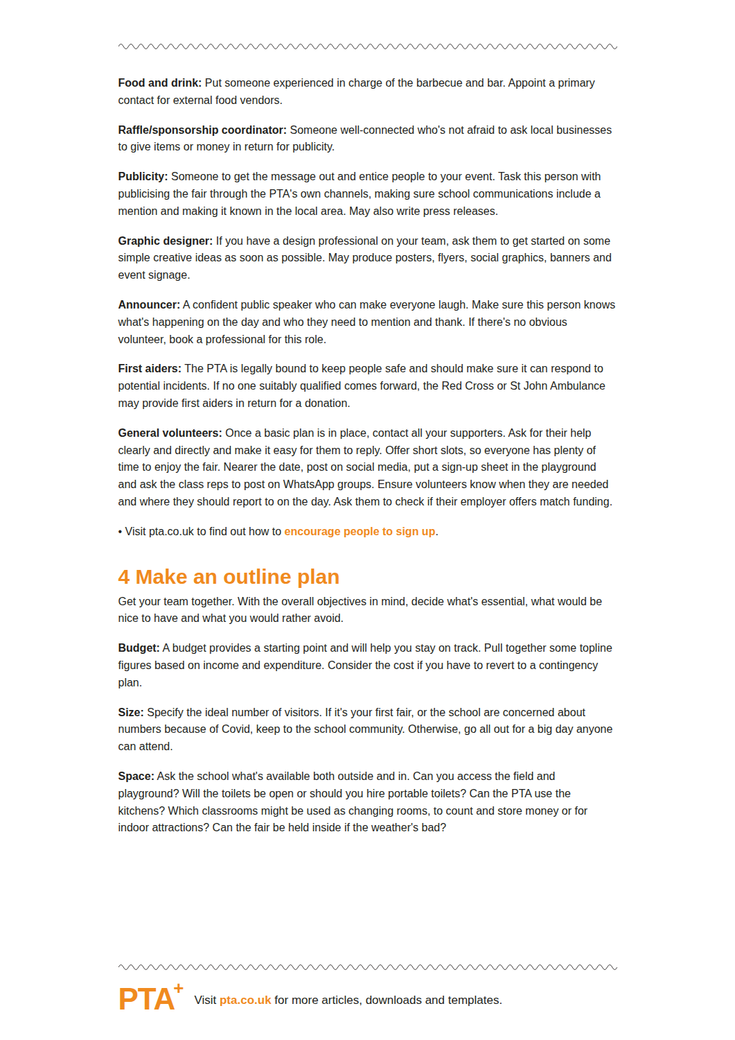Food and drink: Put someone experienced in charge of the barbecue and bar. Appoint a primary contact for external food vendors.
Raffle/sponsorship coordinator: Someone well-connected who's not afraid to ask local businesses to give items or money in return for publicity.
Publicity: Someone to get the message out and entice people to your event. Task this person with publicising the fair through the PTA's own channels, making sure school communications include a mention and making it known in the local area. May also write press releases.
Graphic designer: If you have a design professional on your team, ask them to get started on some simple creative ideas as soon as possible. May produce posters, flyers, social graphics, banners and event signage.
Announcer: A confident public speaker who can make everyone laugh. Make sure this person knows what's happening on the day and who they need to mention and thank. If there's no obvious volunteer, book a professional for this role.
First aiders: The PTA is legally bound to keep people safe and should make sure it can respond to potential incidents. If no one suitably qualified comes forward, the Red Cross or St John Ambulance may provide first aiders in return for a donation.
General volunteers: Once a basic plan is in place, contact all your supporters. Ask for their help clearly and directly and make it easy for them to reply. Offer short slots, so everyone has plenty of time to enjoy the fair. Nearer the date, post on social media, put a sign-up sheet in the playground and ask the class reps to post on WhatsApp groups. Ensure volunteers know when they are needed and where they should report to on the day. Ask them to check if their employer offers match funding.
• Visit pta.co.uk to find out how to encourage people to sign up.
4 Make an outline plan
Get your team together. With the overall objectives in mind, decide what's essential, what would be nice to have and what you would rather avoid.
Budget: A budget provides a starting point and will help you stay on track. Pull together some topline figures based on income and expenditure. Consider the cost if you have to revert to a contingency plan.
Size: Specify the ideal number of visitors. If it's your first fair, or the school are concerned about numbers because of Covid, keep to the school community. Otherwise, go all out for a big day anyone can attend.
Space: Ask the school what's available both outside and in. Can you access the field and playground? Will the toilets be open or should you hire portable toilets? Can the PTA use the kitchens? Which classrooms might be used as changing rooms, to count and store money or for indoor attractions? Can the fair be held inside if the weather's bad?
PTA+ Visit pta.co.uk for more articles, downloads and templates.